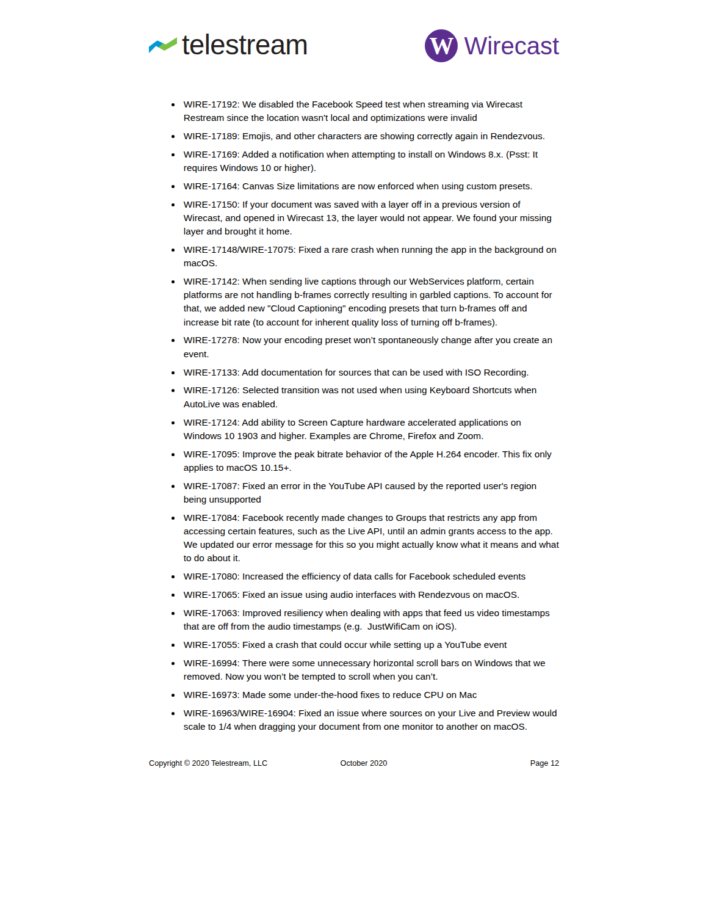telestream
W
Wirecast
WIRE-17192: We disabled the Facebook Speed test when streaming via Wirecast Restream since the location wasn't local and optimizations were invalid
WIRE-17189: Emojis, and other characters are showing correctly again in Rendezvous.
WIRE-17169: Added a notification when attempting to install on Windows 8.x. (Psst: It requires Windows 10 or higher).
WIRE-17164: Canvas Size limitations are now enforced when using custom presets.
WIRE-17150: If your document was saved with a layer off in a previous version of Wirecast, and opened in Wirecast 13, the layer would not appear. We found your missing layer and brought it home.
WIRE-17148/WIRE-17075: Fixed a rare crash when running the app in the background on macOS.
WIRE-17142: When sending live captions through our WebServices platform, certain platforms are not handling b-frames correctly resulting in garbled captions. To account for that, we added new "Cloud Captioning" encoding presets that turn b-frames off and increase bit rate (to account for inherent quality loss of turning off b-frames).
WIRE-17278: Now your encoding preset won’t spontaneously change after you create an event.
WIRE-17133: Add documentation for sources that can be used with ISO Recording.
WIRE-17126: Selected transition was not used when using Keyboard Shortcuts when AutoLive was enabled.
WIRE-17124: Add ability to Screen Capture hardware accelerated applications on Windows 10 1903 and higher. Examples are Chrome, Firefox and Zoom.
WIRE-17095: Improve the peak bitrate behavior of the Apple H.264 encoder. This fix only applies to macOS 10.15+.
WIRE-17087: Fixed an error in the YouTube API caused by the reported user's region being unsupported
WIRE-17084: Facebook recently made changes to Groups that restricts any app from accessing certain features, such as the Live API, until an admin grants access to the app. We updated our error message for this so you might actually know what it means and what to do about it.
WIRE-17080: Increased the efficiency of data calls for Facebook scheduled events
WIRE-17065: Fixed an issue using audio interfaces with Rendezvous on macOS.
WIRE-17063: Improved resiliency when dealing with apps that feed us video timestamps that are off from the audio timestamps (e.g. JustWifiCam on iOS).
WIRE-17055: Fixed a crash that could occur while setting up a YouTube event
WIRE-16994: There were some unnecessary horizontal scroll bars on Windows that we removed. Now you won’t be tempted to scroll when you can’t.
WIRE-16973: Made some under-the-hood fixes to reduce CPU on Mac
WIRE-16963/WIRE-16904: Fixed an issue where sources on your Live and Preview would scale to 1/4 when dragging your document from one monitor to another on macOS.
Copyright © 2020 Telestream, LLC
October 2020
Page 12